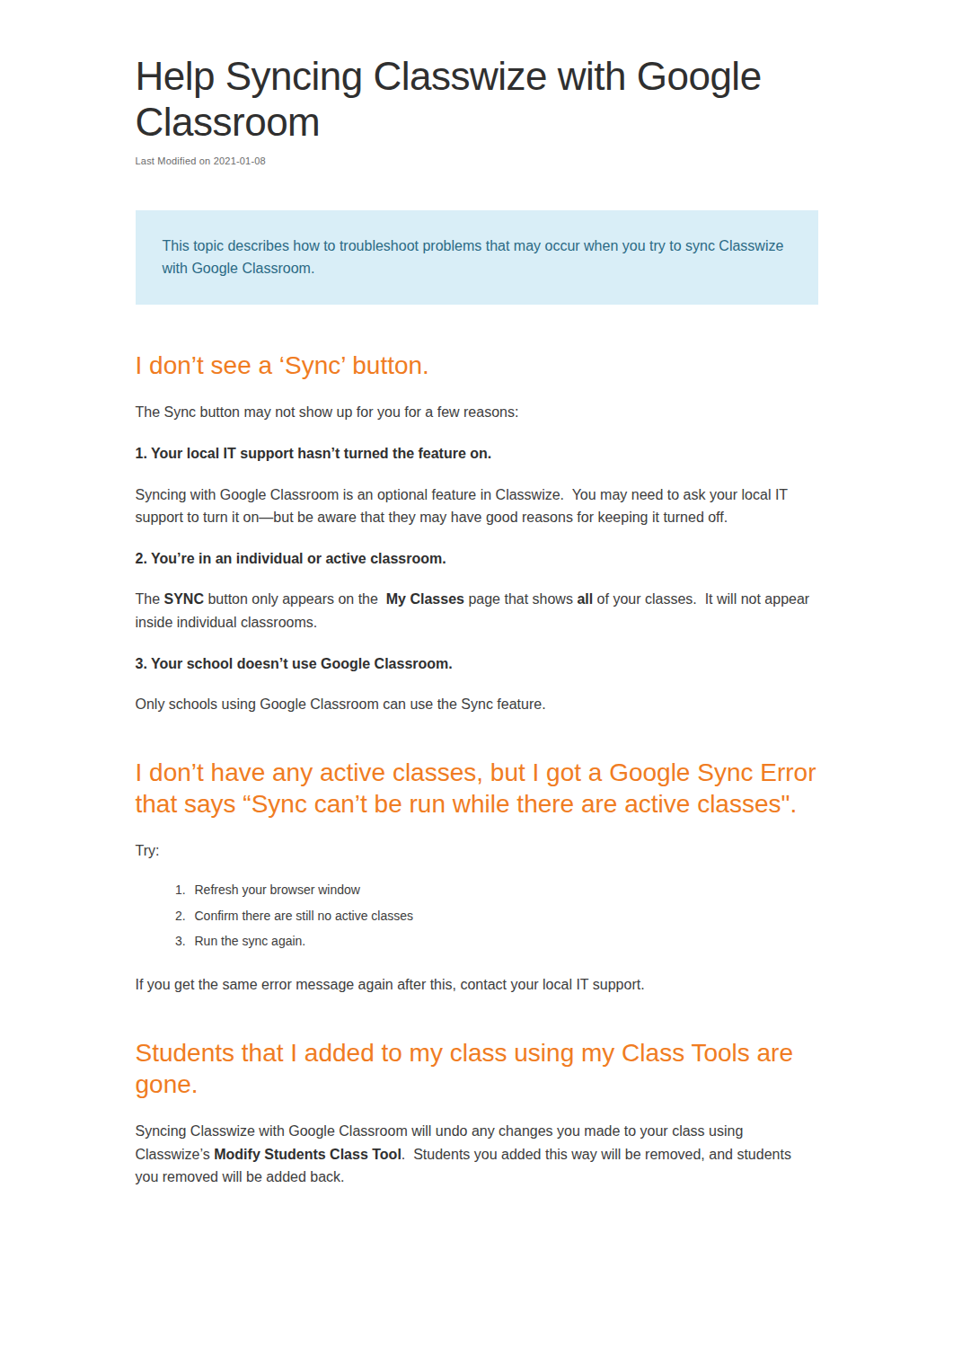Help Syncing Classwize with Google Classroom
Last Modified on 2021-01-08
This topic describes how to troubleshoot problems that may occur when you try to sync Classwize with Google Classroom.
I don’t see a ‘Sync’ button.
The Sync button may not show up for you for a few reasons:
1. Your local IT support hasn’t turned the feature on.
Syncing with Google Classroom is an optional feature in Classwize. You may need to ask your local IT support to turn it on—but be aware that they may have good reasons for keeping it turned off.
2. You’re in an individual or active classroom.
The SYNC button only appears on the My Classes page that shows all of your classes. It will not appear inside individual classrooms.
3. Your school doesn’t use Google Classroom.
Only schools using Google Classroom can use the Sync feature.
I don’t have any active classes, but I got a Google Sync Error that says “Sync can’t be run while there are active classes".
Try:
Refresh your browser window
Confirm there are still no active classes
Run the sync again.
If you get the same error message again after this, contact your local IT support.
Students that I added to my class using my Class Tools are gone.
Syncing Classwize with Google Classroom will undo any changes you made to your class using Classwize’s Modify Students Class Tool. Students you added this way will be removed, and students you removed will be added back.